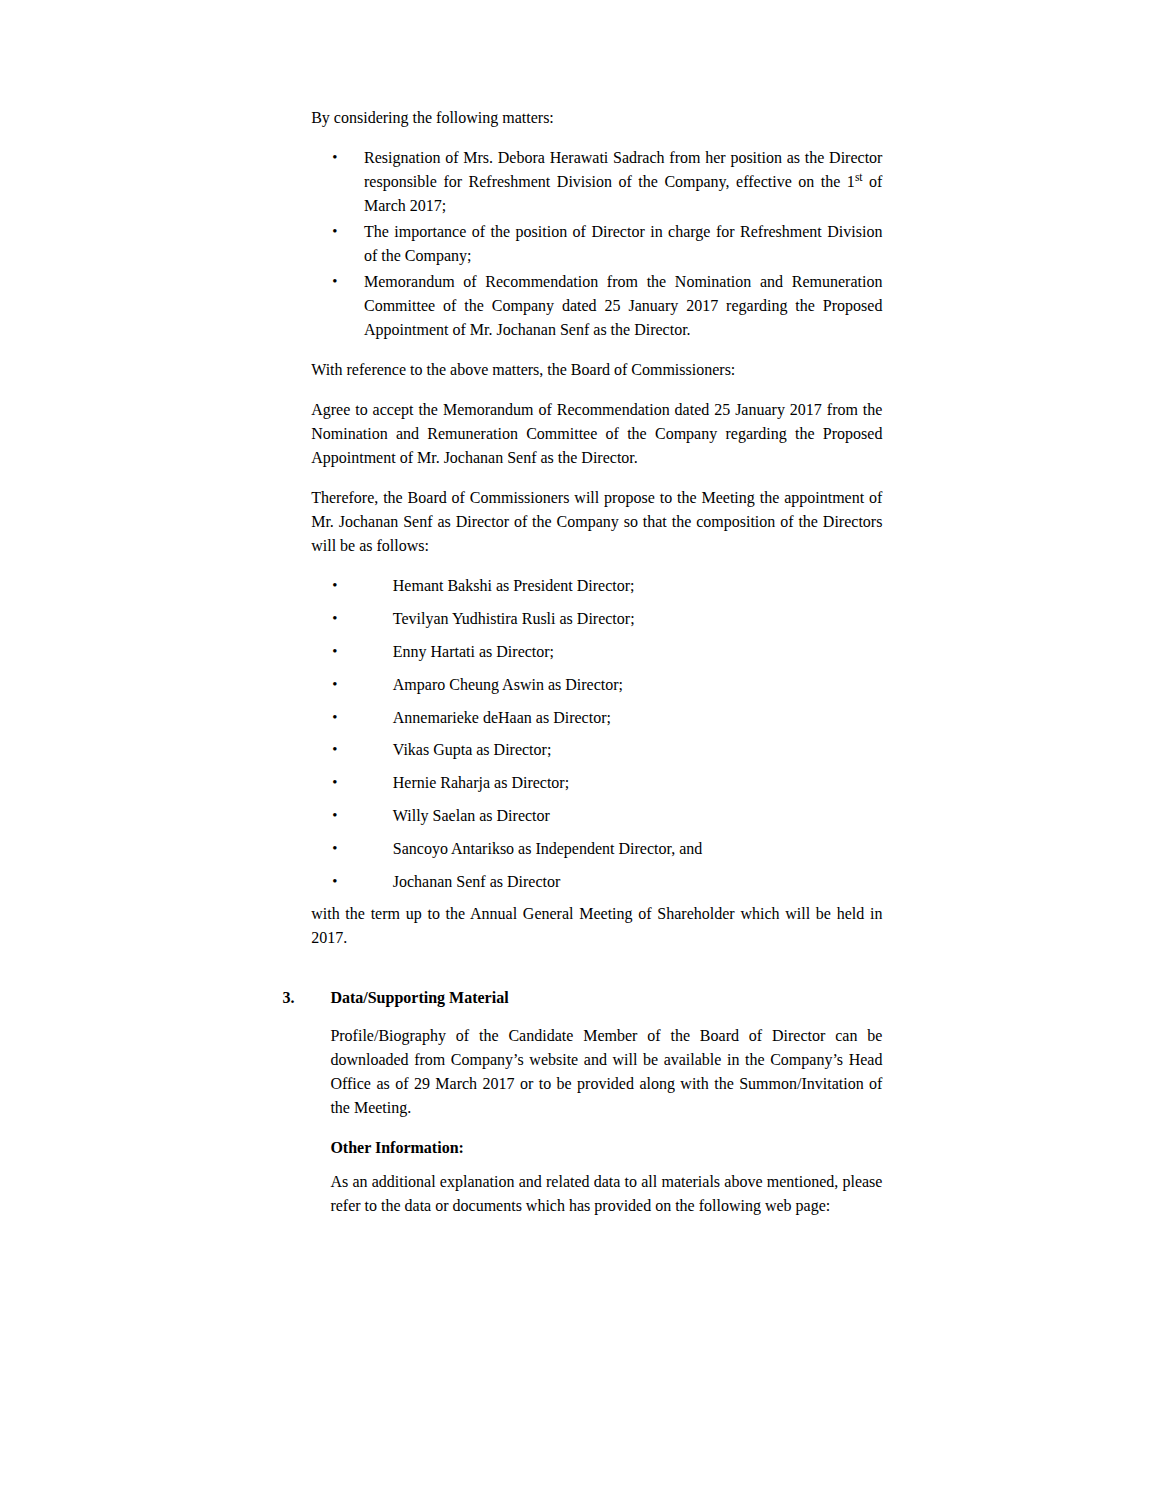By considering the following matters:
Resignation of Mrs. Debora Herawati Sadrach from her position as the Director responsible for Refreshment Division of the Company, effective on the 1st of March 2017;
The importance of the position of Director in charge for Refreshment Division of the Company;
Memorandum of Recommendation from the Nomination and Remuneration Committee of the Company dated 25 January 2017 regarding the Proposed Appointment of Mr. Jochanan Senf as the Director.
With reference to the above matters, the Board of Commissioners:
Agree to accept the Memorandum of Recommendation dated 25 January 2017 from the Nomination and Remuneration Committee of the Company regarding the Proposed Appointment of Mr. Jochanan Senf as the Director.
Therefore, the Board of Commissioners will propose to the Meeting the appointment of Mr. Jochanan Senf as Director of the Company so that the composition of the Directors will be as follows:
Hemant Bakshi as President Director;
Tevilyan Yudhistira Rusli as Director;
Enny Hartati as Director;
Amparo Cheung Aswin as Director;
Annemarieke deHaan as Director;
Vikas Gupta as Director;
Hernie Raharja as Director;
Willy Saelan as Director
Sancoyo Antarikso as Independent Director, and
Jochanan Senf as Director
with the term up to the Annual General Meeting of Shareholder which will be held in 2017.
3.
Data/Supporting Material
Profile/Biography of the Candidate Member of the Board of Director can be downloaded from Company’s website and will be available in the Company’s Head Office as of 29 March 2017 or to be provided along with the Summon/Invitation of the Meeting.
Other Information:
As an additional explanation and related data to all materials above mentioned, please refer to the data or documents which has provided on the following web page: